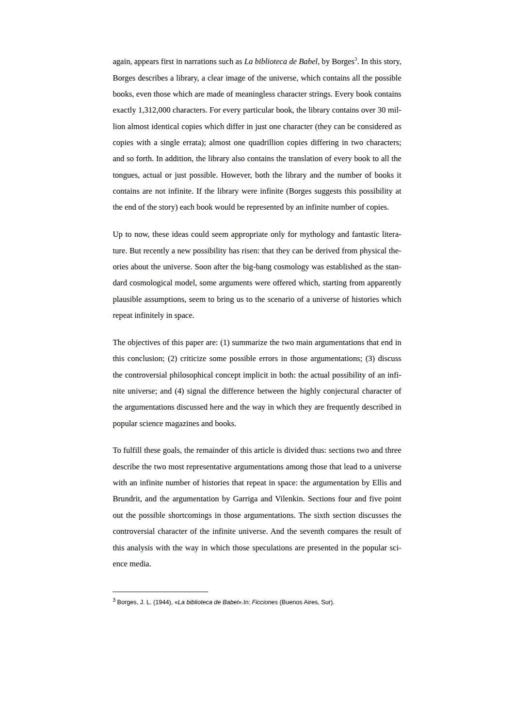again, appears first in narrations such as La biblioteca de Babel, by Borges3. In this story, Borges describes a library, a clear image of the universe, which contains all the possible books, even those which are made of meaningless character strings. Every book contains exactly 1,312,000 characters. For every particular book, the library contains over 30 million almost identical copies which differ in just one character (they can be considered as copies with a single errata); almost one quadrillion copies differing in two characters; and so forth. In addition, the library also contains the translation of every book to all the tongues, actual or just possible. However, both the library and the number of books it contains are not infinite. If the library were infinite (Borges suggests this possibility at the end of the story) each book would be represented by an infinite number of copies.
Up to now, these ideas could seem appropriate only for mythology and fantastic literature. But recently a new possibility has risen: that they can be derived from physical theories about the universe. Soon after the big-bang cosmology was established as the standard cosmological model, some arguments were offered which, starting from apparently plausible assumptions, seem to bring us to the scenario of a universe of histories which repeat infinitely in space.
The objectives of this paper are: (1) summarize the two main argumentations that end in this conclusion; (2) criticize some possible errors in those argumentations; (3) discuss the controversial philosophical concept implicit in both: the actual possibility of an infinite universe; and (4) signal the difference between the highly conjectural character of the argumentations discussed here and the way in which they are frequently described in popular science magazines and books.
To fulfill these goals, the remainder of this article is divided thus: sections two and three describe the two most representative argumentations among those that lead to a universe with an infinite number of histories that repeat in space: the argumentation by Ellis and Brundrit, and the argumentation by Garriga and Vilenkin. Sections four and five point out the possible shortcomings in those argumentations. The sixth section discusses the controversial character of the infinite universe. And the seventh compares the result of this analysis with the way in which those speculations are presented in the popular science media.
3 Borges, J. L. (1944), «La biblioteca de Babel».In: Ficciones (Buenos Aires, Sur).